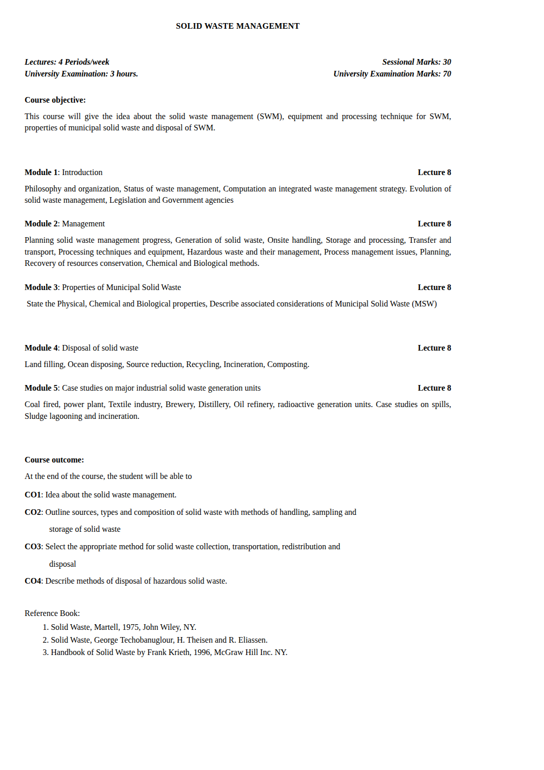SOLID WASTE MANAGEMENT
Lectures: 4 Periods/week Sessional Marks: 30
University Examination: 3 hours. University Examination Marks: 70
Course objective:
This course will give the idea about the solid waste management (SWM), equipment and processing technique for SWM, properties of municipal solid waste and disposal of SWM.
Module 1: Introduction Lecture 8
Philosophy and organization, Status of waste management, Computation an integrated waste management strategy. Evolution of solid waste management, Legislation and Government agencies
Module 2: Management Lecture 8
Planning solid waste management progress, Generation of solid waste, Onsite handling, Storage and processing, Transfer and transport, Processing techniques and equipment, Hazardous waste and their management, Process management issues, Planning, Recovery of resources conservation, Chemical and Biological methods.
Module 3: Properties of Municipal Solid Waste Lecture 8
State the Physical, Chemical and Biological properties, Describe associated considerations of Municipal Solid Waste (MSW)
Module 4: Disposal of solid waste Lecture 8
Land filling, Ocean disposing, Source reduction, Recycling, Incineration, Composting.
Module 5: Case studies on major industrial solid waste generation units Lecture 8
Coal fired, power plant, Textile industry, Brewery, Distillery, Oil refinery, radioactive generation units. Case studies on spills, Sludge lagooning and incineration.
Course outcome:
At the end of the course, the student will be able to
CO1: Idea about the solid waste management.
CO2: Outline sources, types and composition of solid waste with methods of handling, sampling and
storage of solid waste
CO3: Select the appropriate method for solid waste collection, transportation, redistribution and
disposal
CO4: Describe methods of disposal of hazardous solid waste.
Reference Book:
Solid Waste, Martell, 1975, John Wiley, NY.
Solid Waste, George Techobanuglour, H. Theisen and R. Eliassen.
Handbook of Solid Waste by Frank Krieth, 1996, McGraw Hill Inc. NY.